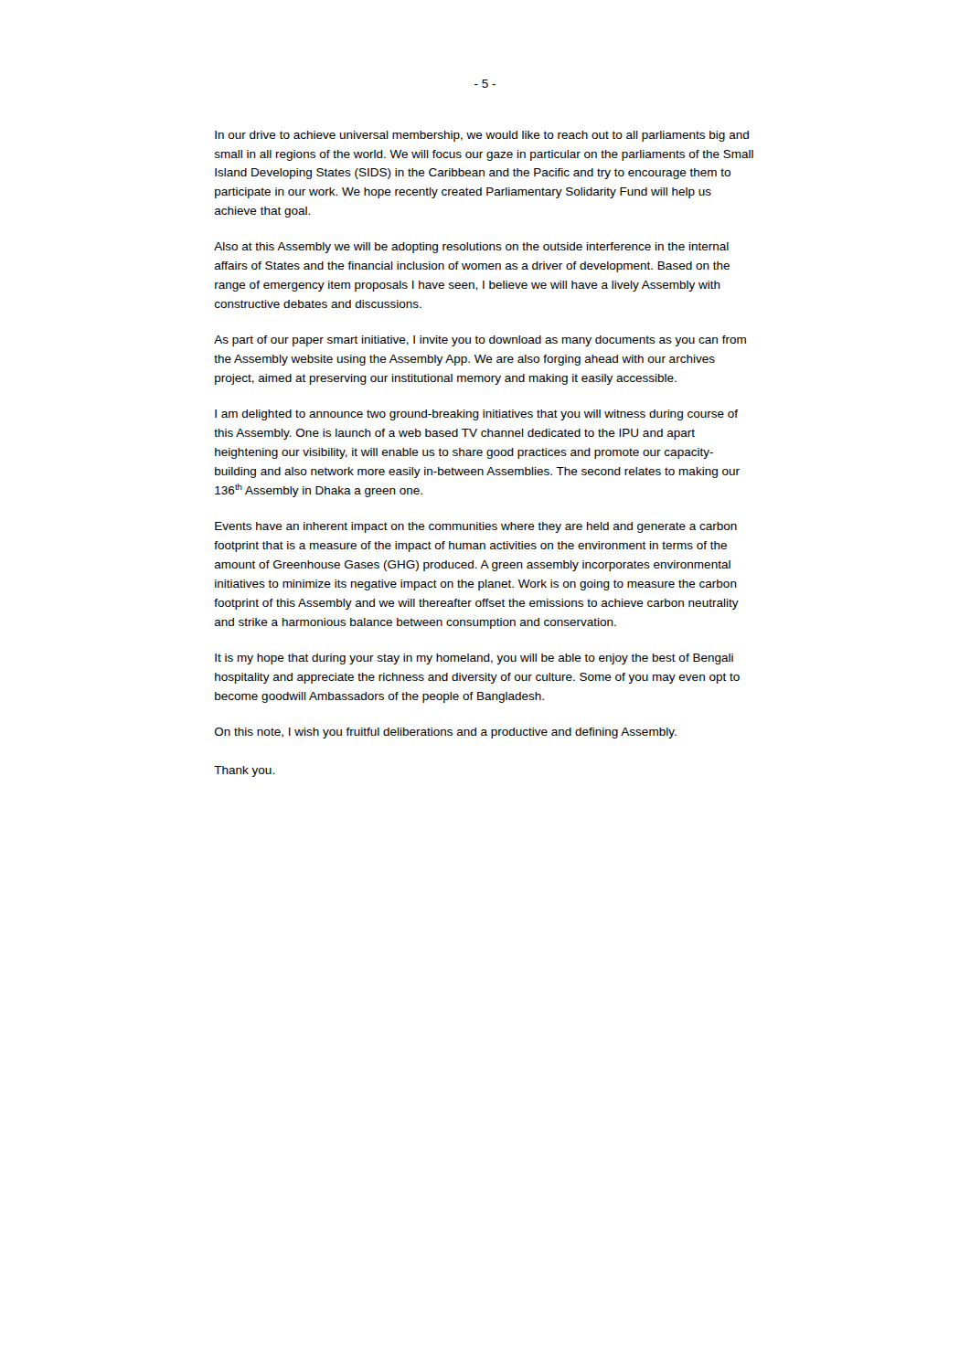- 5 -
In our drive to achieve universal membership, we would like to reach out to all parliaments big and small in all regions of the world. We will focus our gaze in particular on the parliaments of the Small Island Developing States (SIDS) in the Caribbean and the Pacific and try to encourage them to participate in our work. We hope recently created Parliamentary Solidarity Fund will help us achieve that goal.
Also at this Assembly we will be adopting resolutions on the outside interference in the internal affairs of States and the financial inclusion of women as a driver of development. Based on the range of emergency item proposals I have seen, I believe we will have a lively Assembly with constructive debates and discussions.
As part of our paper smart initiative, I invite you to download as many documents as you can from the Assembly website using the Assembly App. We are also forging ahead with our archives project, aimed at preserving our institutional memory and making it easily accessible.
I am delighted to announce two ground-breaking initiatives that you will witness during course of this Assembly. One is launch of a web based TV channel dedicated to the IPU and apart heightening our visibility, it will enable us to share good practices and promote our capacity-building and also network more easily in-between Assemblies. The second relates to making our 136th Assembly in Dhaka a green one.
Events have an inherent impact on the communities where they are held and generate a carbon footprint that is a measure of the impact of human activities on the environment in terms of the amount of Greenhouse Gases (GHG) produced. A green assembly incorporates environmental initiatives to minimize its negative impact on the planet. Work is on going to measure the carbon footprint of this Assembly and we will thereafter offset the emissions to achieve carbon neutrality and strike a harmonious balance between consumption and conservation.
It is my hope that during your stay in my homeland, you will be able to enjoy the best of Bengali hospitality and appreciate the richness and diversity of our culture. Some of you may even opt to become goodwill Ambassadors of the people of Bangladesh.
On this note, I wish you fruitful deliberations and a productive and defining Assembly.
Thank you.